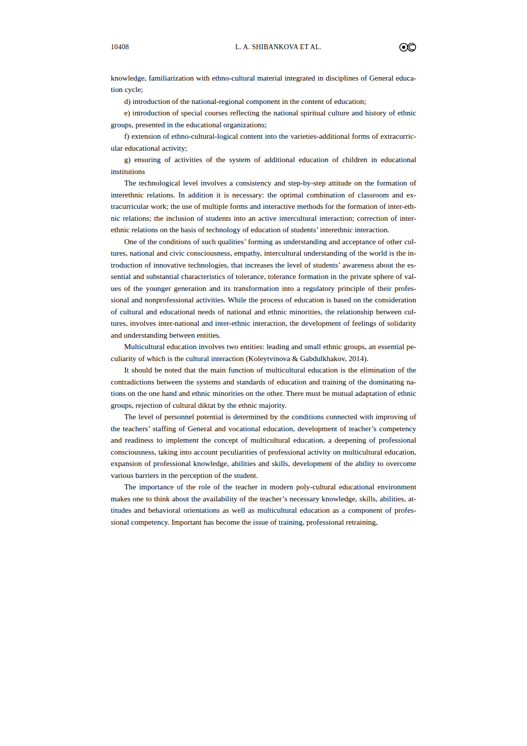10408
L. A. SHIBANKOVA ET AL.
knowledge, familiarization with ethno-cultural material integrated in disciplines of General education cycle;
d) introduction of the national-regional component in the content of education;
e) introduction of special courses reflecting the national spiritual culture and history of ethnic groups, presented in the educational organizations;
f) extension of ethno-cultural-logical content into the varieties-additional forms of extracurricular educational activity;
g) ensuring of activities of the system of additional education of children in educational institutions
The technological level involves a consistency and step-by-step attitude on the formation of interethnic relations. In addition it is necessary: the optimal combination of classroom and extracurricular work; the use of multiple forms and interactive methods for the formation of inter-ethnic relations; the inclusion of students into an active intercultural interaction; correction of inter-ethnic relations on the basis of technology of education of students’ interethnic interaction.
One of the conditions of such qualities’ forming as understanding and acceptance of other cultures, national and civic consciousness, empathy, intercultural understanding of the world is the introduction of innovative technologies, that increases the level of students’ awareness about the essential and substantial characteristics of tolerance, tolerance formation in the private sphere of values of the younger generation and its transformation into a regulatory principle of their professional and nonprofessional activities. While the process of education is based on the consideration of cultural and educational needs of national and ethnic minorities, the relationship between cultures, involves inter-national and inter-ethnic interaction, the development of feelings of solidarity and understanding between entities.
Multicultural education involves two entities: leading and small ethnic groups, an essential peculiarity of which is the cultural interaction (Koleytvinova & Gabdulkhakov, 2014).
It should be noted that the main function of multicultural education is the elimination of the contradictions between the systems and standards of education and training of the dominating nations on the one hand and ethnic minorities on the other. There must be mutual adaptation of ethnic groups, rejection of cultural diktat by the ethnic majority.
The level of personnel potential is determined by the conditions connected with improving of the teachers’ staffing of General and vocational education, development of teacher’s competency and readiness to implement the concept of multicultural education, a deepening of professional consciousness, taking into account peculiarities of professional activity on multicultural education, expansion of professional knowledge, abilities and skills, development of the ability to overcome various barriers in the perception of the student.
The importance of the role of the teacher in modern poly-cultural educational environment makes one to think about the availability of the teacher’s necessary knowledge, skills, abilities, attitudes and behavioral orientations as well as multicultural education as a component of professional competency. Important has become the issue of training, professional retraining,